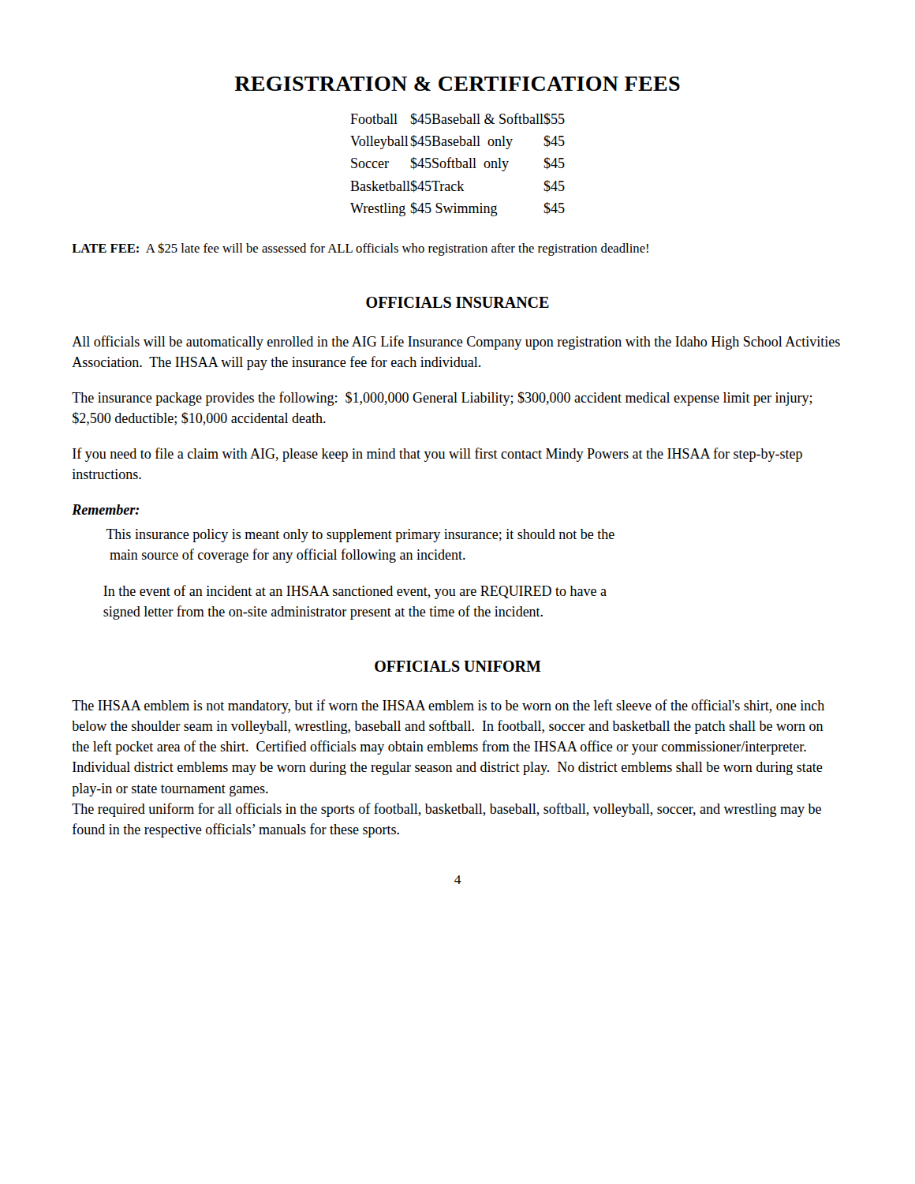REGISTRATION & CERTIFICATION FEES
| Football | $45 | Baseball & Softball | $55 |
| Volleyball | $45 | Baseball only | $45 |
| Soccer | $45 | Softball only | $45 |
| Basketball | $45 | Track | $45 |
| Wrestling | $45 | Swimming | $45 |
LATE FEE: A $25 late fee will be assessed for ALL officials who registration after the registration deadline!
OFFICIALS INSURANCE
All officials will be automatically enrolled in the AIG Life Insurance Company upon registration with the Idaho High School Activities Association. The IHSAA will pay the insurance fee for each individual.
The insurance package provides the following: $1,000,000 General Liability; $300,000 accident medical expense limit per injury; $2,500 deductible; $10,000 accidental death.
If you need to file a claim with AIG, please keep in mind that you will first contact Mindy Powers at the IHSAA for step-by-step instructions.
Remember:
This insurance policy is meant only to supplement primary insurance; it should not be the
main source of coverage for any official following an incident.
In the event of an incident at an IHSAA sanctioned event, you are REQUIRED to have a
signed letter from the on-site administrator present at the time of the incident.
OFFICIALS UNIFORM
The IHSAA emblem is not mandatory, but if worn the IHSAA emblem is to be worn on the left sleeve of the official's shirt, one inch below the shoulder seam in volleyball, wrestling, baseball and softball. In football, soccer and basketball the patch shall be worn on the left pocket area of the shirt. Certified officials may obtain emblems from the IHSAA office or your commissioner/interpreter. Individual district emblems may be worn during the regular season and district play. No district emblems shall be worn during state play-in or state tournament games.
The required uniform for all officials in the sports of football, basketball, baseball, softball, volleyball, soccer, and wrestling may be found in the respective officials’ manuals for these sports.
4